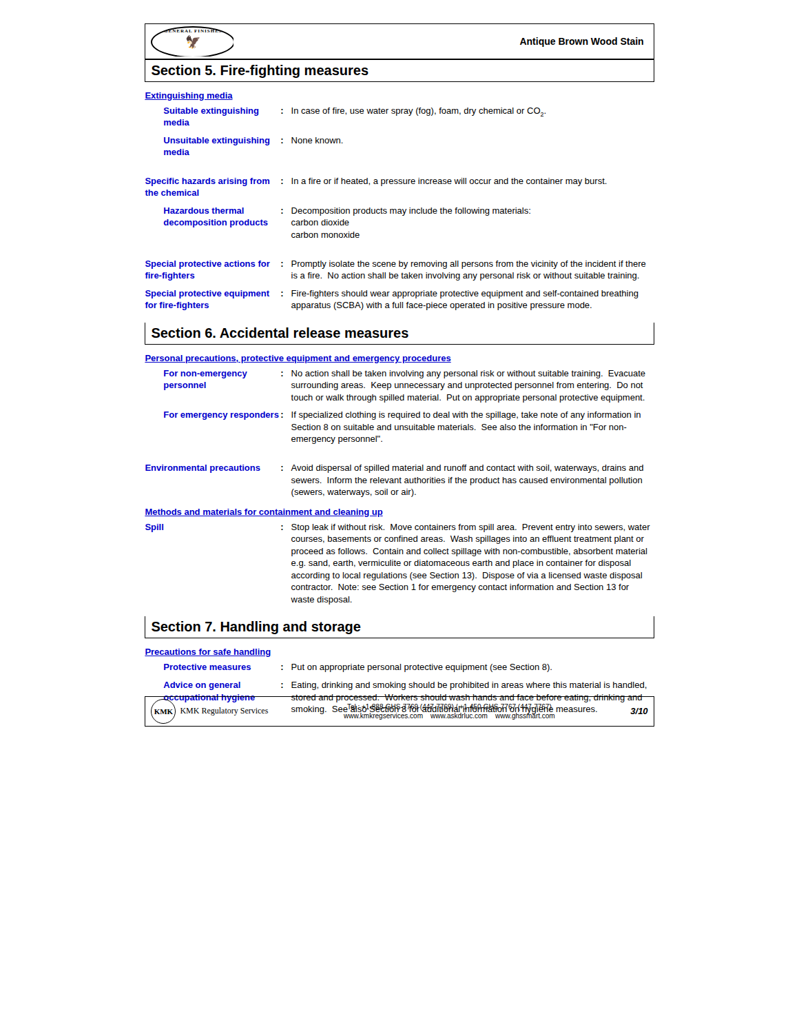GENERAL FINISHES
🦅
Antique Brown Wood Stain
Section 5. Fire-fighting measures
Extinguishing media
| Suitable extinguishing media | : | In case of fire, use water spray (fog), foam, dry chemical or CO 2 . |
| Unsuitable extinguishing media | : | None known. |
| Specific hazards arising from the chemical | : | In a fire or if heated, a pressure increase will occur and the container may burst. |
| Hazardous thermal decomposition products | : | Decomposition products may include the following materials: carbon dioxide carbon monoxide |
| Special protective actions for fire-fighters | : | Promptly isolate the scene by removing all persons from the vicinity of the incident if there is a fire. No action shall be taken involving any personal risk or without suitable training. |
| Special protective equipment for fire-fighters | : | Fire-fighters should wear appropriate protective equipment and self-contained breathing apparatus (SCBA) with a full face-piece operated in positive pressure mode. |
Section 6. Accidental release measures
Personal precautions, protective equipment and emergency procedures
| For non-emergency personnel | : | No action shall be taken involving any personal risk or without suitable training. Evacuate surrounding areas. Keep unnecessary and unprotected personnel from entering. Do not touch or walk through spilled material. Put on appropriate personal protective equipment. |
| For emergency responders | : | If specialized clothing is required to deal with the spillage, take note of any information in Section 8 on suitable and unsuitable materials. See also the information in "For non-emergency personnel". |
| Environmental precautions | : | Avoid dispersal of spilled material and runoff and contact with soil, waterways, drains and sewers. Inform the relevant authorities if the product has caused environmental pollution (sewers, waterways, soil or air). |
Methods and materials for containment and cleaning up
| Spill | : | Stop leak if without risk. Move containers from spill area. Prevent entry into sewers, water courses, basements or confined areas. Wash spillages into an effluent treatment plant or proceed as follows. Contain and collect spillage with non-combustible, absorbent material e.g. sand, earth, vermiculite or diatomaceous earth and place in container for disposal according to local regulations (see Section 13). Dispose of via a licensed waste disposal contractor. Note: see Section 1 for emergency contact information and Section 13 for waste disposal. |
Section 7. Handling and storage
Precautions for safe handling
| Protective measures | : | Put on appropriate personal protective equipment (see Section 8). |
| Advice on general occupational hygiene | : | Eating, drinking and smoking should be prohibited in areas where this material is handled, stored and processed. Workers should wash hands and face before eating, drinking and smoking. See also Section 8 for additional information on hygiene measures. |
KMK
KMK Regulatory Services
Tel : +1-888-GHS-7769 (447-7769) / +1-450-GHS-7767 (447-7767)
www.kmkregservices.com www.askdrluc.com www.ghssmart.com
3/10